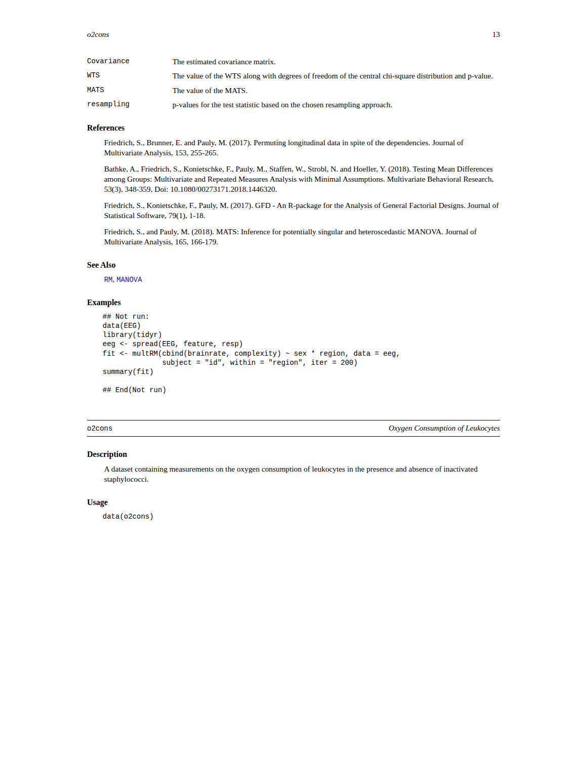o2cons 13
Covariance
The estimated covariance matrix.
WTS
The value of the WTS along with degrees of freedom of the central chi-square distribution and p-value.
MATS
The value of the MATS.
resampling
p-values for the test statistic based on the chosen resampling approach.
References
Friedrich, S., Brunner, E. and Pauly, M. (2017). Permuting longitudinal data in spite of the dependencies. Journal of Multivariate Analysis, 153, 255-265.
Bathke, A., Friedrich, S., Konietschke, F., Pauly, M., Staffen, W., Strobl, N. and Hoeller, Y. (2018). Testing Mean Differences among Groups: Multivariate and Repeated Measures Analysis with Minimal Assumptions. Multivariate Behavioral Research, 53(3), 348-359, Doi: 10.1080/00273171.2018.1446320.
Friedrich, S., Konietschke, F., Pauly, M. (2017). GFD - An R-package for the Analysis of General Factorial Designs. Journal of Statistical Software, 79(1), 1-18.
Friedrich, S., and Pauly, M. (2018). MATS: Inference for potentially singular and heteroscedastic MANOVA. Journal of Multivariate Analysis, 165, 166-179.
See Also
RM, MANOVA
Examples
## Not run:
data(EEG)
library(tidyr)
eeg <- spread(EEG, feature, resp)
fit <- multRM(cbind(brainrate, complexity) ~ sex * region, data = eeg,
              subject = "id", within = "region", iter = 200)
summary(fit)

## End(Not run)
o2cons Oxygen Consumption of Leukocytes
Description
A dataset containing measurements on the oxygen consumption of leukocytes in the presence and absence of inactivated staphylococci.
Usage
data(o2cons)